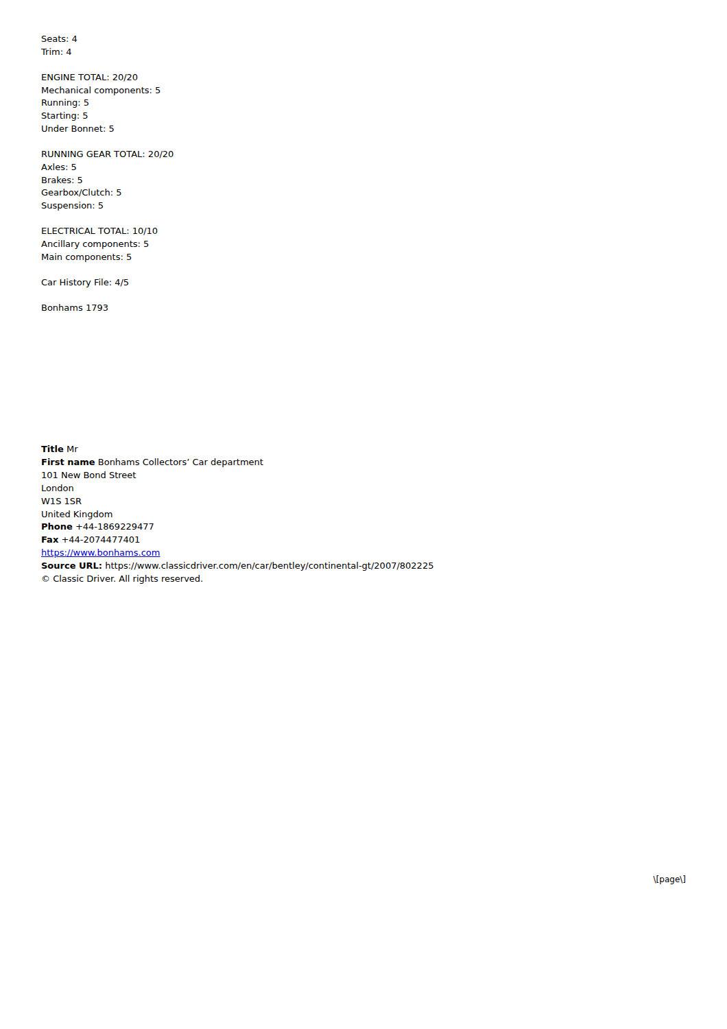Seats: 4
Trim: 4
ENGINE TOTAL: 20/20
Mechanical components: 5
Running: 5
Starting: 5
Under Bonnet: 5
RUNNING GEAR TOTAL: 20/20
Axles: 5
Brakes: 5
Gearbox/Clutch: 5
Suspension: 5
ELECTRICAL TOTAL: 10/10
Ancillary components: 5
Main components: 5
Car History File: 4/5
Bonhams 1793
Title Mr
First name Bonhams Collectors’ Car department
101 New Bond Street
London
W1S 1SR
United Kingdom
Phone +44-1869229477
Fax +44-2074477401
https://www.bonhams.com
Source URL: https://www.classicdriver.com/en/car/bentley/continental-gt/2007/802225
© Classic Driver. All rights reserved.
\[page\]